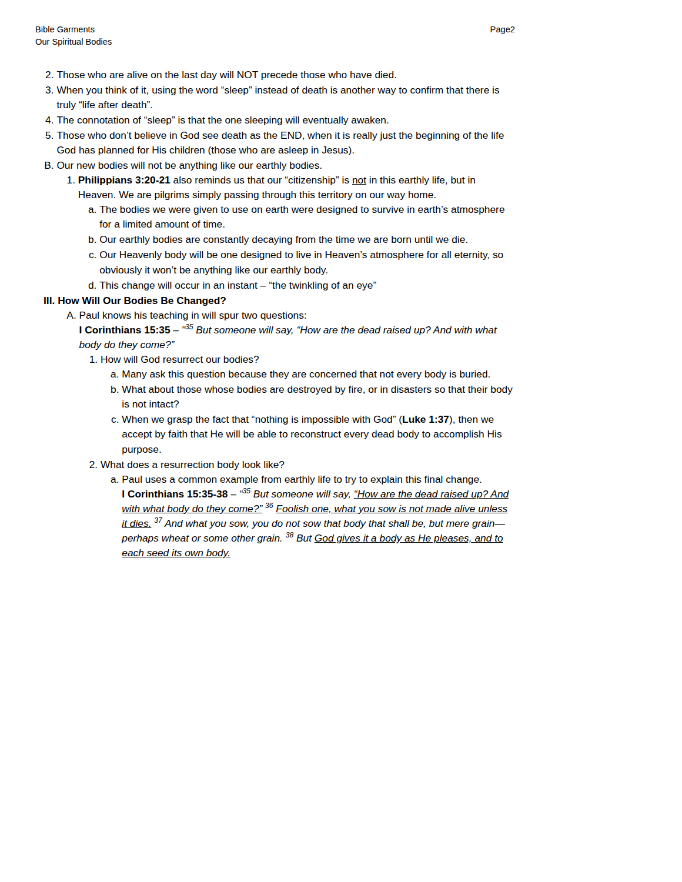Bible Garments
Our Spiritual Bodies
Page2
Those who are alive on the last day will NOT precede those who have died.
When you think of it, using the word “sleep” instead of death is another way to confirm that there is truly “life after death”.
The connotation of “sleep” is that the one sleeping will eventually awaken.
Those who don’t believe in God see death as the END, when it is really just the beginning of the life God has planned for His children (those who are asleep in Jesus).
Our new bodies will not be anything like our earthly bodies.
Philippians 3:20-21 also reminds us that our “citizenship” is not in this earthly life, but in Heaven. We are pilgrims simply passing through this territory on our way home.
The bodies we were given to use on earth were designed to survive in earth’s atmosphere for a limited amount of time.
Our earthly bodies are constantly decaying from the time we are born until we die.
Our Heavenly body will be one designed to live in Heaven’s atmosphere for all eternity, so obviously it won’t be anything like our earthly body.
This change will occur in an instant – “the twinkling of an eye”
How Will Our Bodies Be Changed?
Paul knows his teaching in will spur two questions:
I Corinthians 15:35 – "35 But someone will say, “How are the dead raised up? And with what body do they come?”
How will God resurrect our bodies?
Many ask this question because they are concerned that not every body is buried.
What about those whose bodies are destroyed by fire, or in disasters so that their body is not intact?
When we grasp the fact that “nothing is impossible with God” (Luke 1:37), then we accept by faith that He will be able to reconstruct every dead body to accomplish His purpose.
What does a resurrection body look like?
Paul uses a common example from earthly life to try to explain this final change.
I Corinthians 15:35-38 – “35 But someone will say, “How are the dead raised up? And with what body do they come?” 36 Foolish one, what you sow is not made alive unless it dies. 37 And what you sow, you do not sow that body that shall be, but mere grain—perhaps wheat or some other grain. 38 But God gives it a body as He pleases, and to each seed its own body.